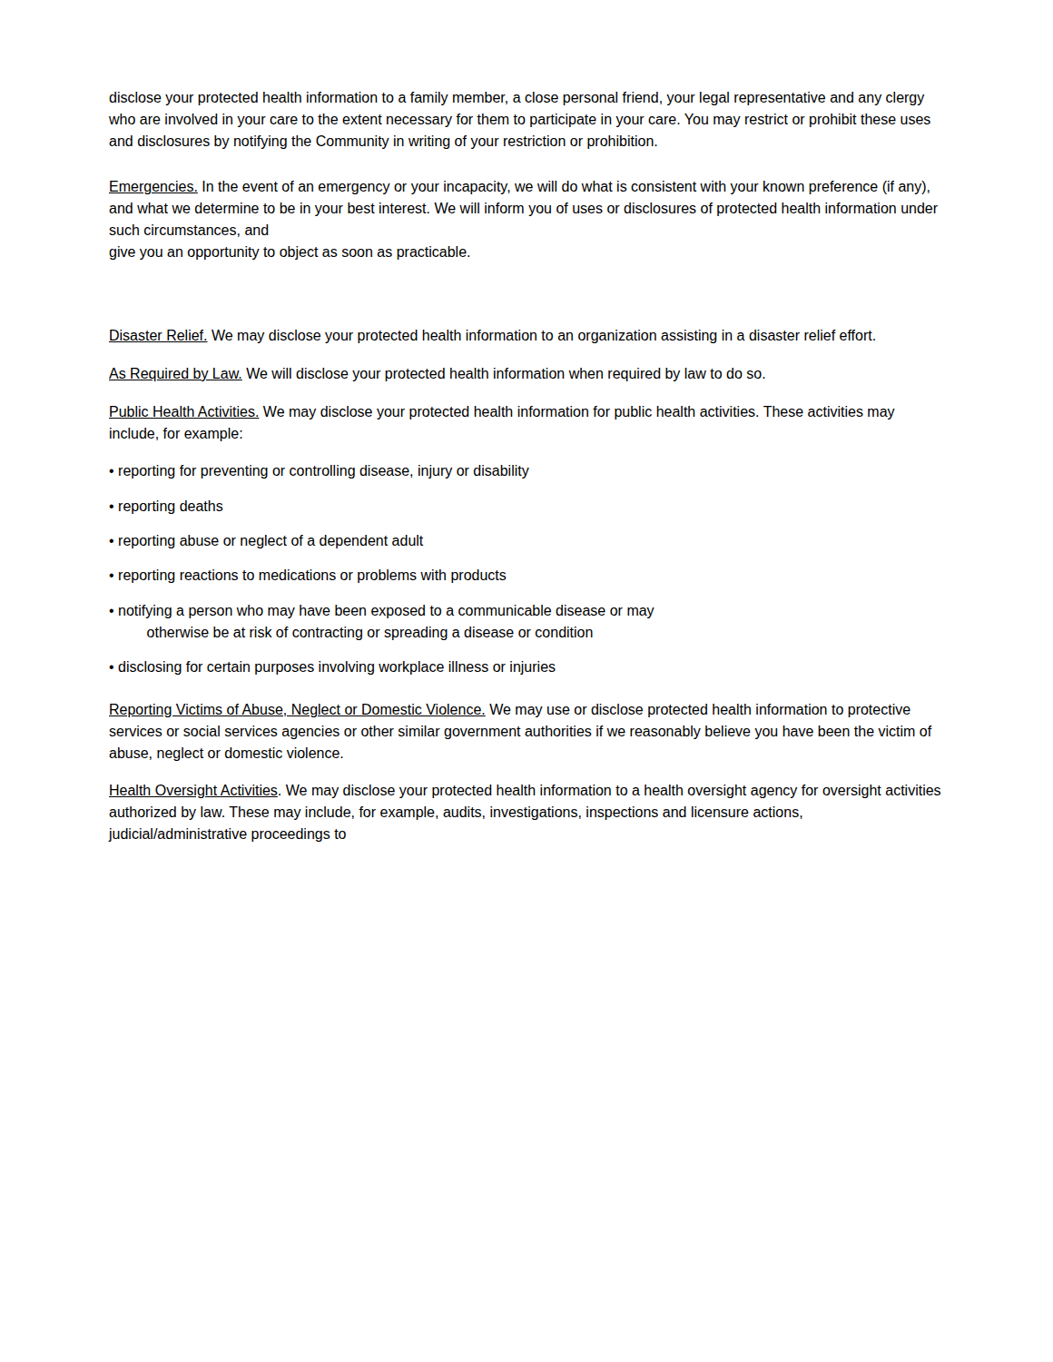disclose your protected health information to a family member, a close personal friend, your legal representative and any clergy who are involved in your care to the extent necessary for them to participate in your care. You may restrict or prohibit these uses and disclosures by notifying the Community in writing of your restriction or prohibition.
Emergencies. In the event of an emergency or your incapacity, we will do what is consistent with your known preference (if any), and what we determine to be in your best interest. We will inform you of uses or disclosures of protected health information under such circumstances, and
give you an opportunity to object as soon as practicable.
Disaster Relief. We may disclose your protected health information to an organization assisting in a disaster relief effort.
As Required by Law. We will disclose your protected health information when required by law to do so.
Public Health Activities. We may disclose your protected health information for public health activities. These activities may include, for example:
• reporting for preventing or controlling disease, injury or disability
• reporting deaths
• reporting abuse or neglect of a dependent adult
• reporting reactions to medications or problems with products
• notifying a person who may have been exposed to a communicable disease or mayotherwise be at risk of contracting or spreading a disease or condition
• disclosing for certain purposes involving workplace illness or injuries
Reporting Victims of Abuse, Neglect or Domestic Violence. We may use or disclose protected health information to protective services or social services agencies or other similar government authorities if we reasonably believe you have been the victim of abuse, neglect or domestic violence.
Health Oversight Activities. We may disclose your protected health information to a health oversight agency for oversight activities authorized by law. These may include, for example, audits, investigations, inspections and licensure actions, judicial/administrative proceedings to